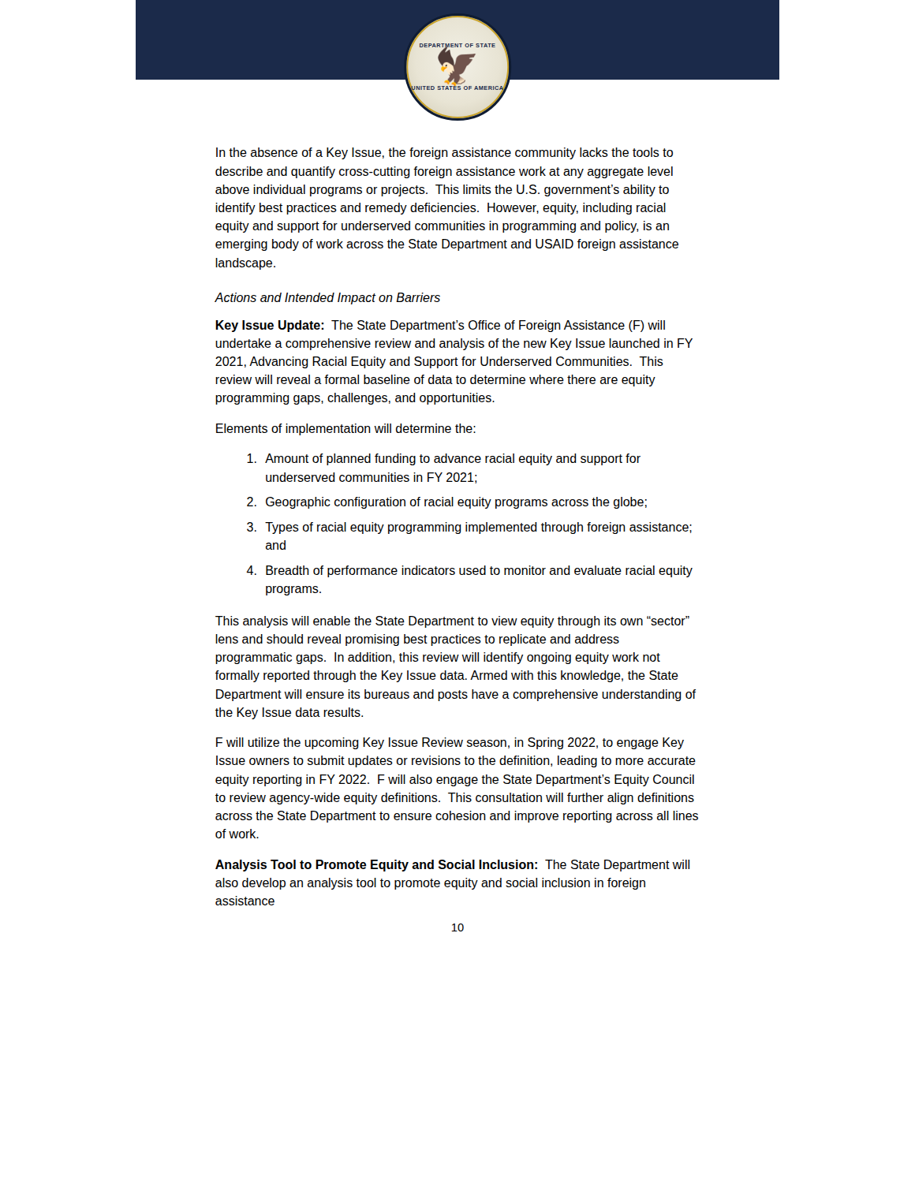Department of State
🦅
United States of America
In the absence of a Key Issue, the foreign assistance community lacks the tools to describe and quantify cross-cutting foreign assistance work at any aggregate level above individual programs or projects. This limits the U.S. government’s ability to identify best practices and remedy deficiencies. However, equity, including racial equity and support for underserved communities in programming and policy, is an emerging body of work across the State Department and USAID foreign assistance landscape.
Actions and Intended Impact on Barriers
Key Issue Update: The State Department’s Office of Foreign Assistance (F) will undertake a comprehensive review and analysis of the new Key Issue launched in FY 2021, Advancing Racial Equity and Support for Underserved Communities. This review will reveal a formal baseline of data to determine where there are equity programming gaps, challenges, and opportunities.
Elements of implementation will determine the:
Amount of planned funding to advance racial equity and support for underserved communities in FY 2021;
Geographic configuration of racial equity programs across the globe;
Types of racial equity programming implemented through foreign assistance; and
Breadth of performance indicators used to monitor and evaluate racial equity programs.
This analysis will enable the State Department to view equity through its own “sector” lens and should reveal promising best practices to replicate and address programmatic gaps. In addition, this review will identify ongoing equity work not formally reported through the Key Issue data. Armed with this knowledge, the State Department will ensure its bureaus and posts have a comprehensive understanding of the Key Issue data results.
F will utilize the upcoming Key Issue Review season, in Spring 2022, to engage Key Issue owners to submit updates or revisions to the definition, leading to more accurate equity reporting in FY 2022. F will also engage the State Department’s Equity Council to review agency-wide equity definitions. This consultation will further align definitions across the State Department to ensure cohesion and improve reporting across all lines of work.
Analysis Tool to Promote Equity and Social Inclusion: The State Department will also develop an analysis tool to promote equity and social inclusion in foreign assistance
10